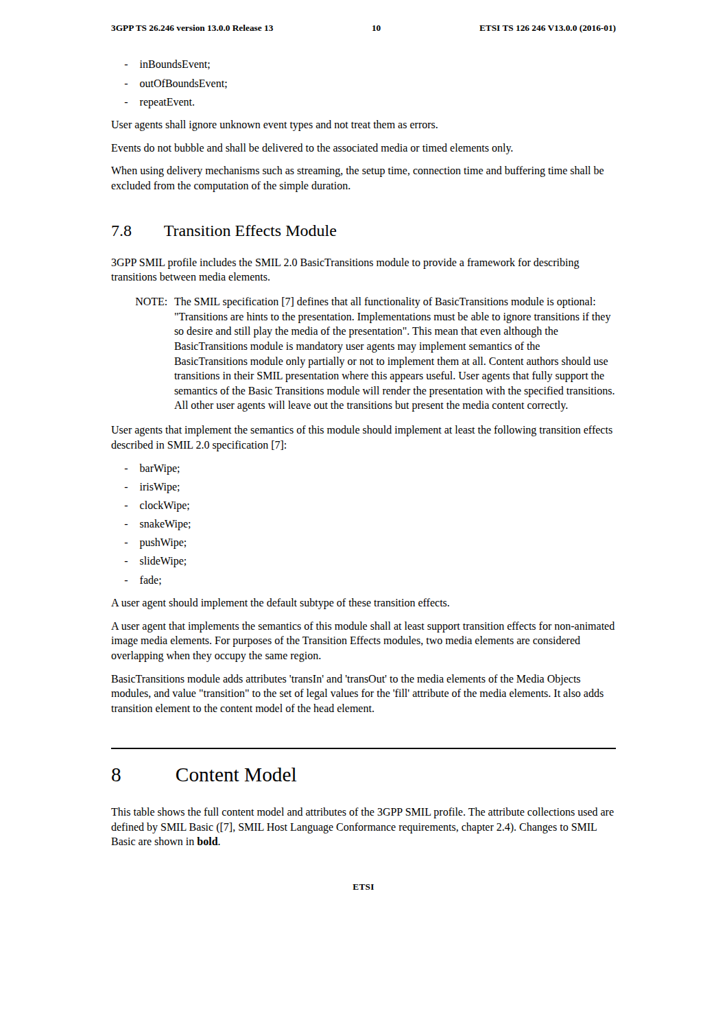3GPP TS 26.246 version 13.0.0 Release 13 10 ETSI TS 126 246 V13.0.0 (2016-01)
inBoundsEvent;
outOfBoundsEvent;
repeatEvent.
User agents shall ignore unknown event types and not treat them as errors.
Events do not bubble and shall be delivered to the associated media or timed elements only.
When using delivery mechanisms such as streaming, the setup time, connection time and buffering time shall be excluded from the computation of the simple duration.
7.8 Transition Effects Module
3GPP SMIL profile includes the SMIL 2.0 BasicTransitions module to provide a framework for describing transitions between media elements.
NOTE: The SMIL specification [7] defines that all functionality of BasicTransitions module is optional: "Transitions are hints to the presentation. Implementations must be able to ignore transitions if they so desire and still play the media of the presentation". This mean that even although the BasicTransitions module is mandatory user agents may implement semantics of the BasicTransitions module only partially or not to implement them at all. Content authors should use transitions in their SMIL presentation where this appears useful. User agents that fully support the semantics of the Basic Transitions module will render the presentation with the specified transitions. All other user agents will leave out the transitions but present the media content correctly.
User agents that implement the semantics of this module should implement at least the following transition effects described in SMIL 2.0 specification [7]:
barWipe;
irisWipe;
clockWipe;
snakeWipe;
pushWipe;
slideWipe;
fade;
A user agent should implement the default subtype of these transition effects.
A user agent that implements the semantics of this module shall at least support transition effects for non-animated image media elements. For purposes of the Transition Effects modules, two media elements are considered overlapping when they occupy the same region.
BasicTransitions module adds attributes 'transIn' and 'transOut' to the media elements of the Media Objects modules, and value "transition" to the set of legal values for the 'fill' attribute of the media elements. It also adds transition element to the content model of the head element.
8 Content Model
This table shows the full content model and attributes of the 3GPP SMIL profile. The attribute collections used are defined by SMIL Basic ([7], SMIL Host Language Conformance requirements, chapter 2.4). Changes to SMIL Basic are shown in bold.
ETSI